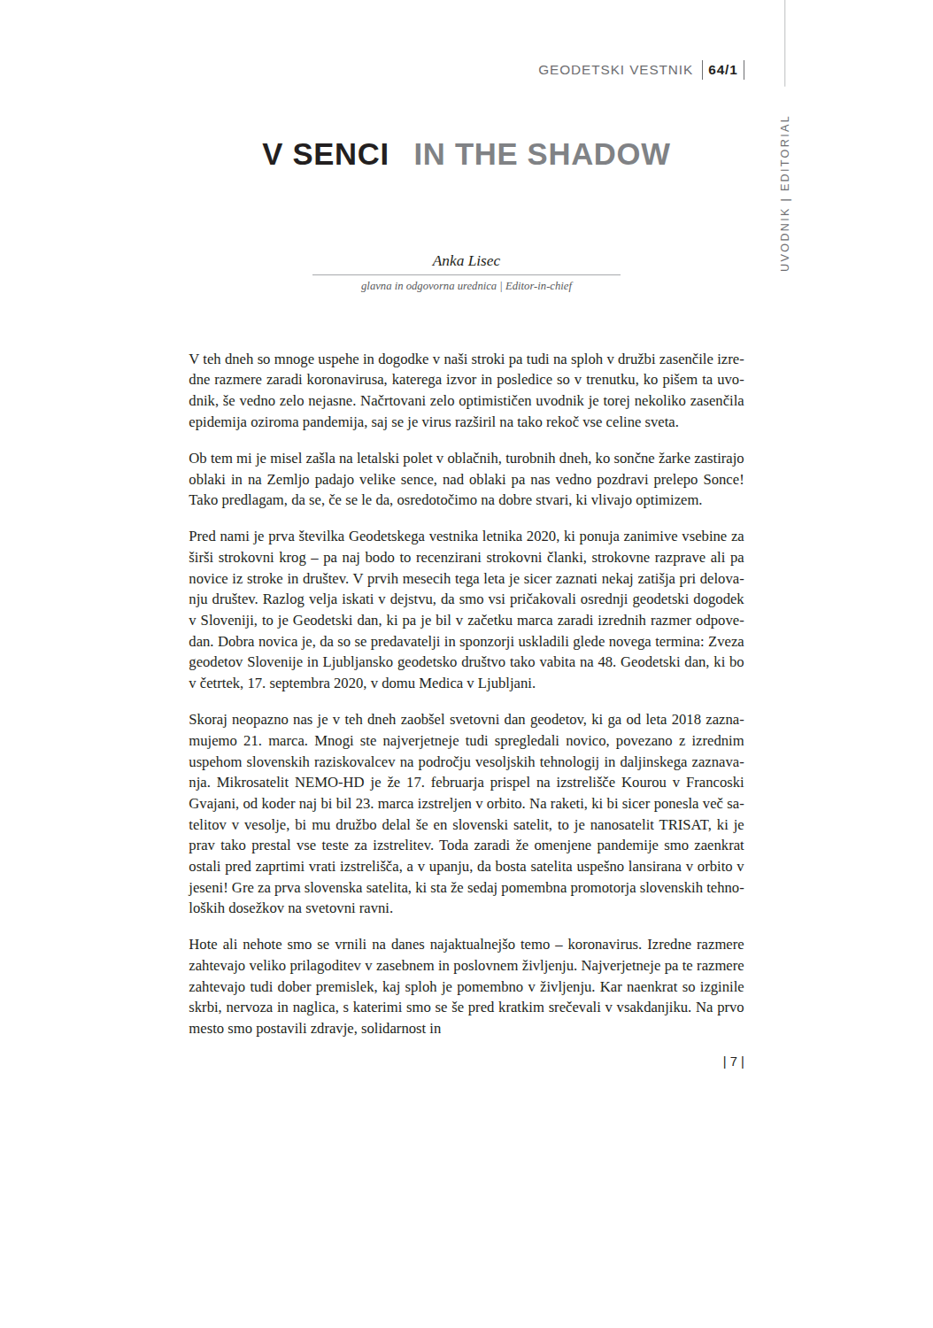Geodetski vestnik 64/1
Uvodnik | Editorial
V SENCI IN THE SHADOW
Anka Lisec
glavna in odgovorna urednica | Editor-in-chief
V teh dneh so mnoge uspehe in dogodke v naši stroki pa tudi na sploh v družbi zasenčile izredne razmere zaradi koronavirusa, katerega izvor in posledice so v trenutku, ko pišem ta uvodnik, še vedno zelo nejasne. Načrtovani zelo optimističen uvodnik je torej nekoliko zasenčila epidemija oziroma pandemija, saj se je virus razširil na tako rekoč vse celine sveta.
Ob tem mi je misel zašla na letalski polet v oblačnih, turobnih dneh, ko sončne žarke zastirajo oblaki in na Zemljo padajo velike sence, nad oblaki pa nas vedno pozdravi prelepo Sonce! Tako predlagam, da se, če se le da, osredotočimo na dobre stvari, ki vlivajo optimizem.
Pred nami je prva številka Geodetskega vestnika letnika 2020, ki ponuja zanimive vsebine za širši strokovni krog – pa naj bodo to recenzirani strokovni članki, strokovne razprave ali pa novice iz stroke in društev. V prvih mesecih tega leta je sicer zaznati nekaj zatišja pri delovanju društev. Razlog velja iskati v dejstvu, da smo vsi pričakovali osrednji geodetski dogodek v Sloveniji, to je Geodetski dan, ki pa je bil v začetku marca zaradi izrednih razmer odpovedan. Dobra novica je, da so se predavatelji in sponzorji uskladili glede novega termina: Zveza geodetov Slovenije in Ljubljansko geodetsko društvo tako vabita na 48. Geodetski dan, ki bo v četrtek, 17. septembra 2020, v domu Medica v Ljubljani.
Skoraj neopazno nas je v teh dneh zaobšel svetovni dan geodetov, ki ga od leta 2018 zaznamujemo 21. marca. Mnogi ste najverjetneje tudi spregledali novico, povezano z izrednim uspehom slovenskih raziskovalcev na področju vesoljskih tehnologij in daljinskega zaznavanja. Mikrosatelit NEMO-HD je že 17. februarja prispel na izstrelišče Kourou v Francoski Gvajani, od koder naj bi bil 23. marca izstreljen v orbito. Na raketi, ki bi sicer ponesla več satelitov v vesolje, bi mu družbo delal še en slovenski satelit, to je nanosatelit TRISAT, ki je prav tako prestal vse teste za izstrelitev. Toda zaradi že omenjene pandemije smo zaenkrat ostali pred zaprtimi vrati izstrelišča, a v upanju, da bosta satelita uspešno lansirana v orbito v jeseni! Gre za prva slovenska satelita, ki sta že sedaj pomembna promotorja slovenskih tehnoloških dosežkov na svetovni ravni.
Hote ali nehote smo se vrnili na danes najaktualnejšo temo – koronavirus. Izredne razmere zahtevajo veliko prilagoditev v zasebnem in poslovnem življenju. Najverjetneje pa te razmere zahtevajo tudi dober premislek, kaj sploh je pomembno v življenju. Kar naenkrat so izginile skrbi, nervoza in naglica, s katerimi smo se še pred kratkim srečevali v vsakdanjiku. Na prvo mesto smo postavili zdravje, solidarnost in
| 7 |